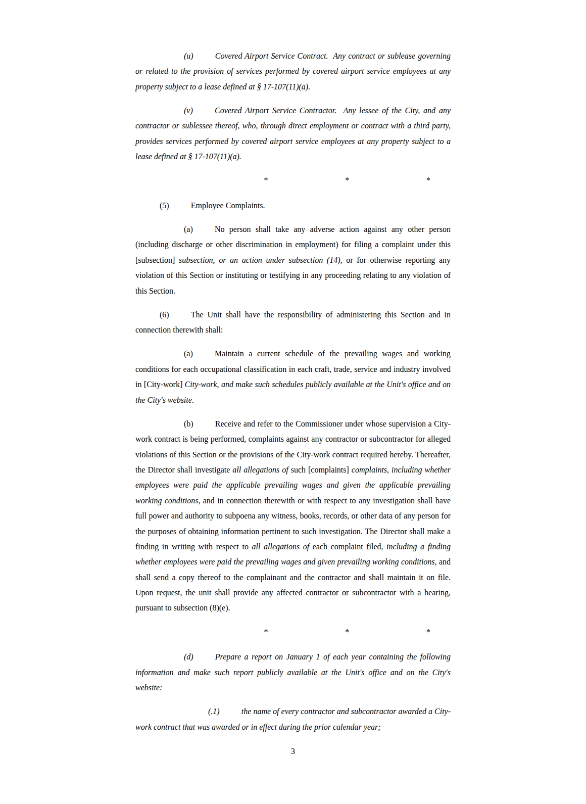(u) Covered Airport Service Contract. Any contract or sublease governing or related to the provision of services performed by covered airport service employees at any property subject to a lease defined at § 17-107(11)(a).
(v) Covered Airport Service Contractor. Any lessee of the City, and any contractor or sublessee thereof, who, through direct employment or contract with a third party, provides services performed by covered airport service employees at any property subject to a lease defined at § 17-107(11)(a).
* * *
(5) Employee Complaints.
(a) No person shall take any adverse action against any other person (including discharge or other discrimination in employment) for filing a complaint under this [subsection] subsection, or an action under subsection (14), or for otherwise reporting any violation of this Section or instituting or testifying in any proceeding relating to any violation of this Section.
(6) The Unit shall have the responsibility of administering this Section and in connection therewith shall:
(a) Maintain a current schedule of the prevailing wages and working conditions for each occupational classification in each craft, trade, service and industry involved in [City-work] City-work, and make such schedules publicly available at the Unit's office and on the City's website.
(b) Receive and refer to the Commissioner under whose supervision a City-work contract is being performed, complaints against any contractor or subcontractor for alleged violations of this Section or the provisions of the City-work contract required hereby. Thereafter, the Director shall investigate all allegations of such [complaints] complaints, including whether employees were paid the applicable prevailing wages and given the applicable prevailing working conditions, and in connection therewith or with respect to any investigation shall have full power and authority to subpoena any witness, books, records, or other data of any person for the purposes of obtaining information pertinent to such investigation. The Director shall make a finding in writing with respect to all allegations of each complaint filed, including a finding whether employees were paid the prevailing wages and given prevailing working conditions, and shall send a copy thereof to the complainant and the contractor and shall maintain it on file. Upon request, the unit shall provide any affected contractor or subcontractor with a hearing, pursuant to subsection (8)(e).
* * *
(d) Prepare a report on January 1 of each year containing the following information and make such report publicly available at the Unit's office and on the City's website:
(.1) the name of every contractor and subcontractor awarded a City-work contract that was awarded or in effect during the prior calendar year;
3